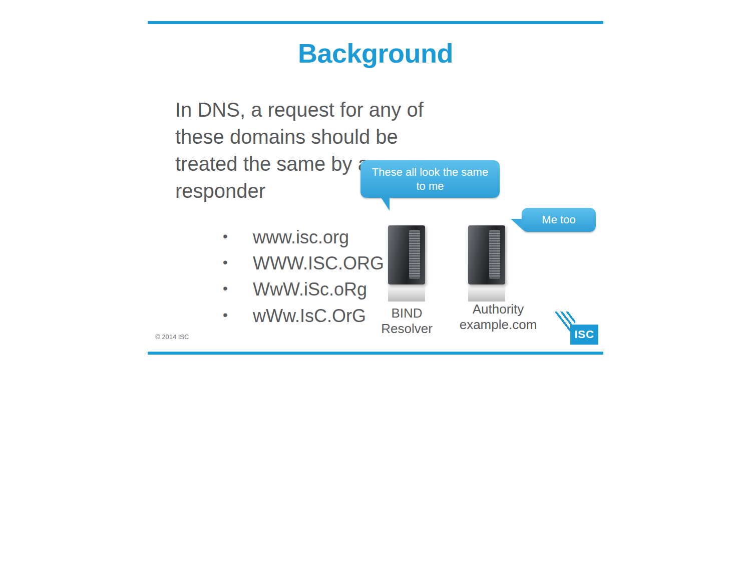Background
In DNS, a request for any of these domains should be treated the same by a responder
www.isc.org
WWW.ISC.ORG
WwW.iSc.oRg
wWw.IsC.OrG
These all look the same to me
Me too
BIND
Resolver
Authority
example.com
© 2014 ISC
ISC